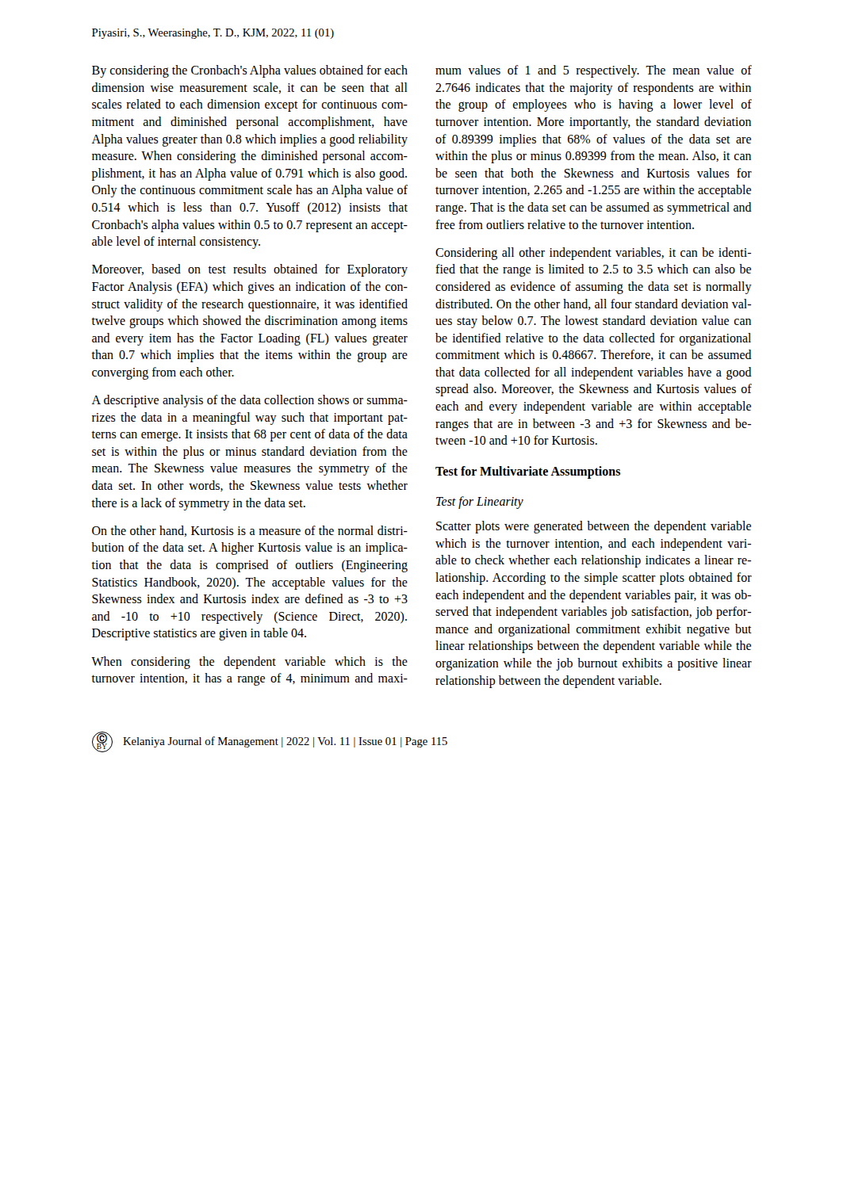Piyasiri, S., Weerasinghe, T. D., KJM, 2022, 11 (01)
By considering the Cronbach's Alpha values obtained for each dimension wise measurement scale, it can be seen that all scales related to each dimension except for continuous commitment and diminished personal accomplishment, have Alpha values greater than 0.8 which implies a good reliability measure. When considering the diminished personal accomplishment, it has an Alpha value of 0.791 which is also good. Only the continuous commitment scale has an Alpha value of 0.514 which is less than 0.7. Yusoff (2012) insists that Cronbach's alpha values within 0.5 to 0.7 represent an acceptable level of internal consistency.
Moreover, based on test results obtained for Exploratory Factor Analysis (EFA) which gives an indication of the construct validity of the research questionnaire, it was identified twelve groups which showed the discrimination among items and every item has the Factor Loading (FL) values greater than 0.7 which implies that the items within the group are converging from each other.
A descriptive analysis of the data collection shows or summarizes the data in a meaningful way such that important patterns can emerge. It insists that 68 per cent of data of the data set is within the plus or minus standard deviation from the mean. The Skewness value measures the symmetry of the data set. In other words, the Skewness value tests whether there is a lack of symmetry in the data set.
On the other hand, Kurtosis is a measure of the normal distribution of the data set. A higher Kurtosis value is an implication that the data is comprised of outliers (Engineering Statistics Handbook, 2020). The acceptable values for the Skewness index and Kurtosis index are defined as -3 to +3 and -10 to +10 respectively (Science Direct, 2020). Descriptive statistics are given in table 04.
When considering the dependent variable which is the turnover intention, it has a range of 4, minimum and maximum values of 1 and 5 respectively. The mean value of 2.7646 indicates that the majority of respondents are within the group of employees who is having a lower level of turnover intention. More importantly, the standard deviation of 0.89399 implies that 68% of values of the data set are within the plus or minus 0.89399 from the mean. Also, it can be seen that both the Skewness and Kurtosis values for turnover intention, 2.265 and -1.255 are within the acceptable range. That is the data set can be assumed as symmetrical and free from outliers relative to the turnover intention.
Considering all other independent variables, it can be identified that the range is limited to 2.5 to 3.5 which can also be considered as evidence of assuming the data set is normally distributed. On the other hand, all four standard deviation values stay below 0.7. The lowest standard deviation value can be identified relative to the data collected for organizational commitment which is 0.48667. Therefore, it can be assumed that data collected for all independent variables have a good spread also. Moreover, the Skewness and Kurtosis values of each and every independent variable are within acceptable ranges that are in between -3 and +3 for Skewness and between -10 and +10 for Kurtosis.
Test for Multivariate Assumptions
Test for Linearity
Scatter plots were generated between the dependent variable which is the turnover intention, and each independent variable to check whether each relationship indicates a linear relationship. According to the simple scatter plots obtained for each independent and the dependent variables pair, it was observed that independent variables job satisfaction, job performance and organizational commitment exhibit negative but linear relationships between the dependent variable while the organization while the job burnout exhibits a positive linear relationship between the dependent variable.
Ⓒ BY
Kelaniya Journal of Management | 2022 | Vol. 11 | Issue 01 | Page 115